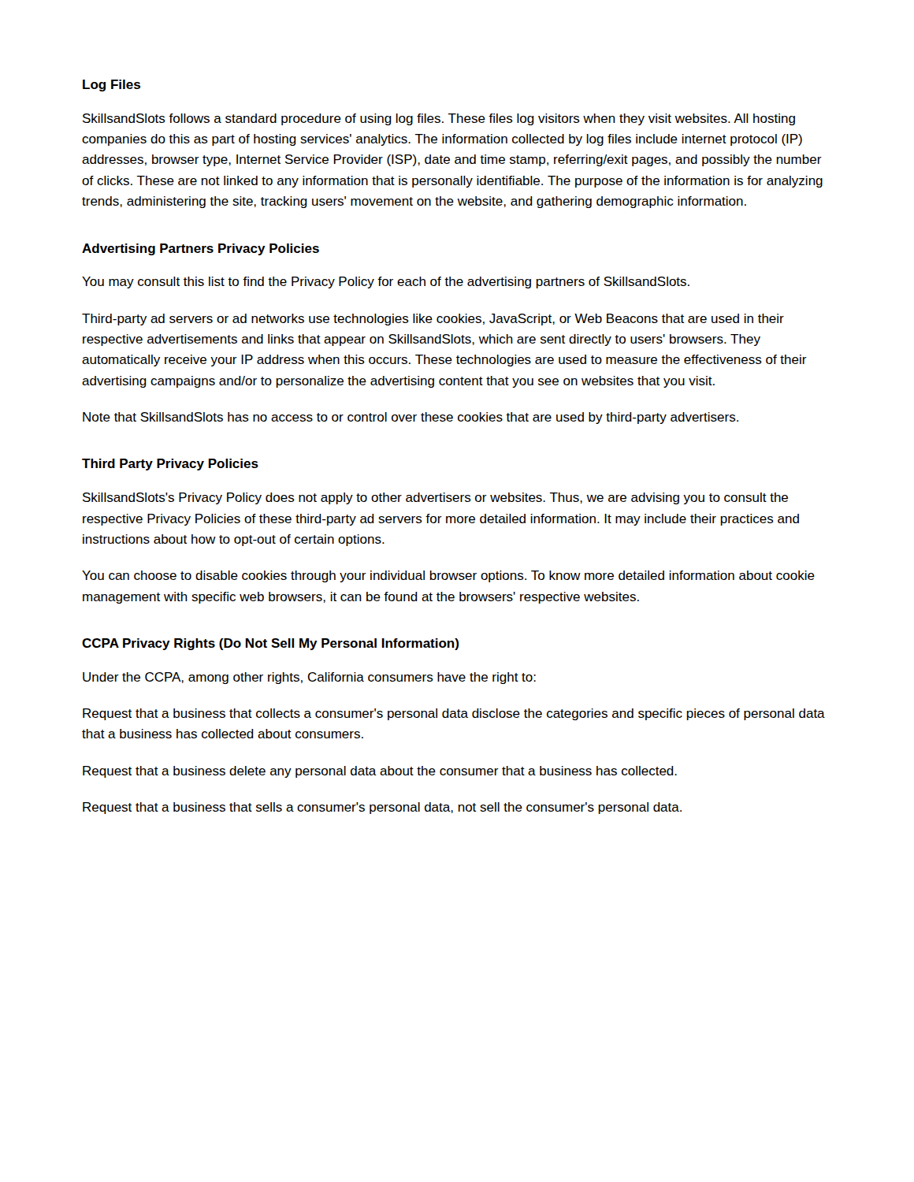Log Files
SkillsandSlots follows a standard procedure of using log files. These files log visitors when they visit websites. All hosting companies do this as part of hosting services' analytics. The information collected by log files include internet protocol (IP) addresses, browser type, Internet Service Provider (ISP), date and time stamp, referring/exit pages, and possibly the number of clicks. These are not linked to any information that is personally identifiable. The purpose of the information is for analyzing trends, administering the site, tracking users' movement on the website, and gathering demographic information.
Advertising Partners Privacy Policies
You may consult this list to find the Privacy Policy for each of the advertising partners of SkillsandSlots.
Third-party ad servers or ad networks use technologies like cookies, JavaScript, or Web Beacons that are used in their respective advertisements and links that appear on SkillsandSlots, which are sent directly to users' browsers. They automatically receive your IP address when this occurs. These technologies are used to measure the effectiveness of their advertising campaigns and/or to personalize the advertising content that you see on websites that you visit.
Note that SkillsandSlots has no access to or control over these cookies that are used by third-party advertisers.
Third Party Privacy Policies
SkillsandSlots's Privacy Policy does not apply to other advertisers or websites. Thus, we are advising you to consult the respective Privacy Policies of these third-party ad servers for more detailed information. It may include their practices and instructions about how to opt-out of certain options.
You can choose to disable cookies through your individual browser options. To know more detailed information about cookie management with specific web browsers, it can be found at the browsers' respective websites.
CCPA Privacy Rights (Do Not Sell My Personal Information)
Under the CCPA, among other rights, California consumers have the right to:
Request that a business that collects a consumer's personal data disclose the categories and specific pieces of personal data that a business has collected about consumers.
Request that a business delete any personal data about the consumer that a business has collected.
Request that a business that sells a consumer's personal data, not sell the consumer's personal data.